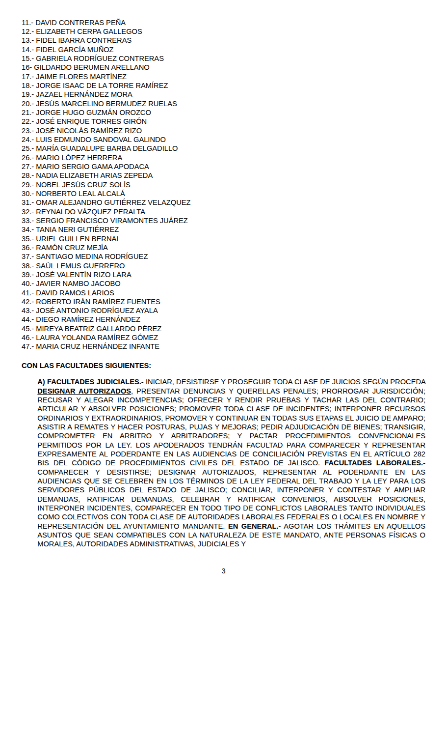11.- DAVID CONTRERAS PEÑA
12.- ELIZABETH CERPA GALLEGOS
13.- FIDEL IBARRA CONTRERAS
14.- FIDEL GARCÍA MUÑOZ
15.- GABRIELA RODRÍGUEZ CONTRERAS
16- GILDARDO BERUMEN ARELLANO
17.- JAIME FLORES MARTÍNEZ
18.- JORGE ISAAC DE LA TORRE RAMÍREZ
19.- JAZAEL HERNÁNDEZ MORA
20.- JESÚS MARCELINO BERMUDEZ RUELAS
21.- JORGE HUGO GUZMÁN OROZCO
22.- JOSÉ ENRIQUE TORRES GIRÓN
23.- JOSÉ NICOLÁS RAMÍREZ RIZO
24.- LUIS EDMUNDO SANDOVAL GALINDO
25.- MARÍA GUADALUPE BARBA DELGADILLO
26.- MARIO LÓPEZ HERRERA
27.- MARIO SERGIO GAMA APODACA
28.- NADIA ELIZABETH ARIAS ZEPEDA
29.- NOBEL JESÚS CRUZ SOLÍS
30.- NORBERTO LEAL ALCALÁ
31.- OMAR ALEJANDRO GUTIÉRREZ VELAZQUEZ
32.- REYNALDO VÁZQUEZ PERALTA
33.- SERGIO FRANCISCO VIRAMONTES JUÁREZ
34.- TANIA NERI GUTIÉRREZ
35.- URIEL GUILLEN BERNAL
36.- RAMÓN CRUZ MEJÍA
37.- SANTIAGO MEDINA RODRÍGUEZ
38.- SAÚL LEMUS GUERRERO
39.- JOSÉ VALENTÍN RIZO LARA
40.- JAVIER NAMBO JACOBO
41.- DAVID RAMOS LARIOS
42.- ROBERTO IRÁN RAMÍREZ FUENTES
43.- JOSÉ ANTONIO RODRÍGUEZ AYALA
44.- DIEGO RAMÍREZ HERNÁNDEZ
45.- MIREYA BEATRIZ GALLARDO PÉREZ
46.- LAURA YOLANDA RAMÍREZ GÓMEZ
47.- MARIA CRUZ HERNÁNDEZ INFANTE
CON LAS FACULTADES SIGUIENTES:
A) FACULTADES JUDICIALES.- INICIAR, DESISTIRSE Y PROSEGUIR TODA CLASE DE JUICIOS SEGÚN PROCEDA DESIGNAR AUTORIZADOS, PRESENTAR DENUNCIAS Y QUERELLAS PENALES; PRORROGAR JURISDICCIÓN; RECUSAR Y ALEGAR INCOMPETENCIAS; OFRECER Y RENDIR PRUEBAS Y TACHAR LAS DEL CONTRARIO; ARTICULAR Y ABSOLVER POSICIONES; PROMOVER TODA CLASE DE INCIDENTES; INTERPONER RECURSOS ORDINARIOS Y EXTRAORDINARIOS, PROMOVER Y CONTINUAR EN TODAS SUS ETAPAS EL JUICIO DE AMPARO; ASISTIR A REMATES Y HACER POSTURAS, PUJAS Y MEJORAS; PEDIR ADJUDICACIÓN DE BIENES; TRANSIGIR, COMPROMETER EN ARBITRO Y ARBITRADORES; Y PACTAR PROCEDIMIENTOS CONVENCIONALES PERMITIDOS POR LA LEY. LOS APODERADOS TENDRÁN FACULTAD PARA COMPARECER Y REPRESENTAR EXPRESAMENTE AL PODERDANTE EN LAS AUDIENCIAS DE CONCILIACIÓN PREVISTAS EN EL ARTÍCULO 282 BIS DEL CÓDIGO DE PROCEDIMIENTOS CIVILES DEL ESTADO DE JALISCO. FACULTADES LABORALES.- COMPARECER Y DESISTIRSE; DESIGNAR AUTORIZADOS, REPRESENTAR AL PODERDANTE EN LAS AUDIENCIAS QUE SE CELEBREN EN LOS TÉRMINOS DE LA LEY FEDERAL DEL TRABAJO Y LA LEY PARA LOS SERVIDORES PÚBLICOS DEL ESTADO DE JALISCO; CONCILIAR, INTERPONER Y CONTESTAR Y AMPLIAR DEMANDAS, RATIFICAR DEMANDAS, CELEBRAR Y RATIFICAR CONVENIOS, ABSOLVER POSICIONES, INTERPONER INCIDENTES, COMPARECER EN TODO TIPO DE CONFLICTOS LABORALES TANTO INDIVIDUALES COMO COLECTIVOS CON TODA CLASE DE AUTORIDADES LABORALES FEDERALES O LOCALES EN NOMBRE Y REPRESENTACIÓN DEL AYUNTAMIENTO MANDANTE. EN GENERAL.- AGOTAR LOS TRÁMITES EN AQUELLOS ASUNTOS QUE SEAN COMPATIBLES CON LA NATURALEZA DE ESTE MANDATO, ANTE PERSONAS FÍSICAS O MORALES, AUTORIDADES ADMINISTRATIVAS, JUDICIALES Y
3